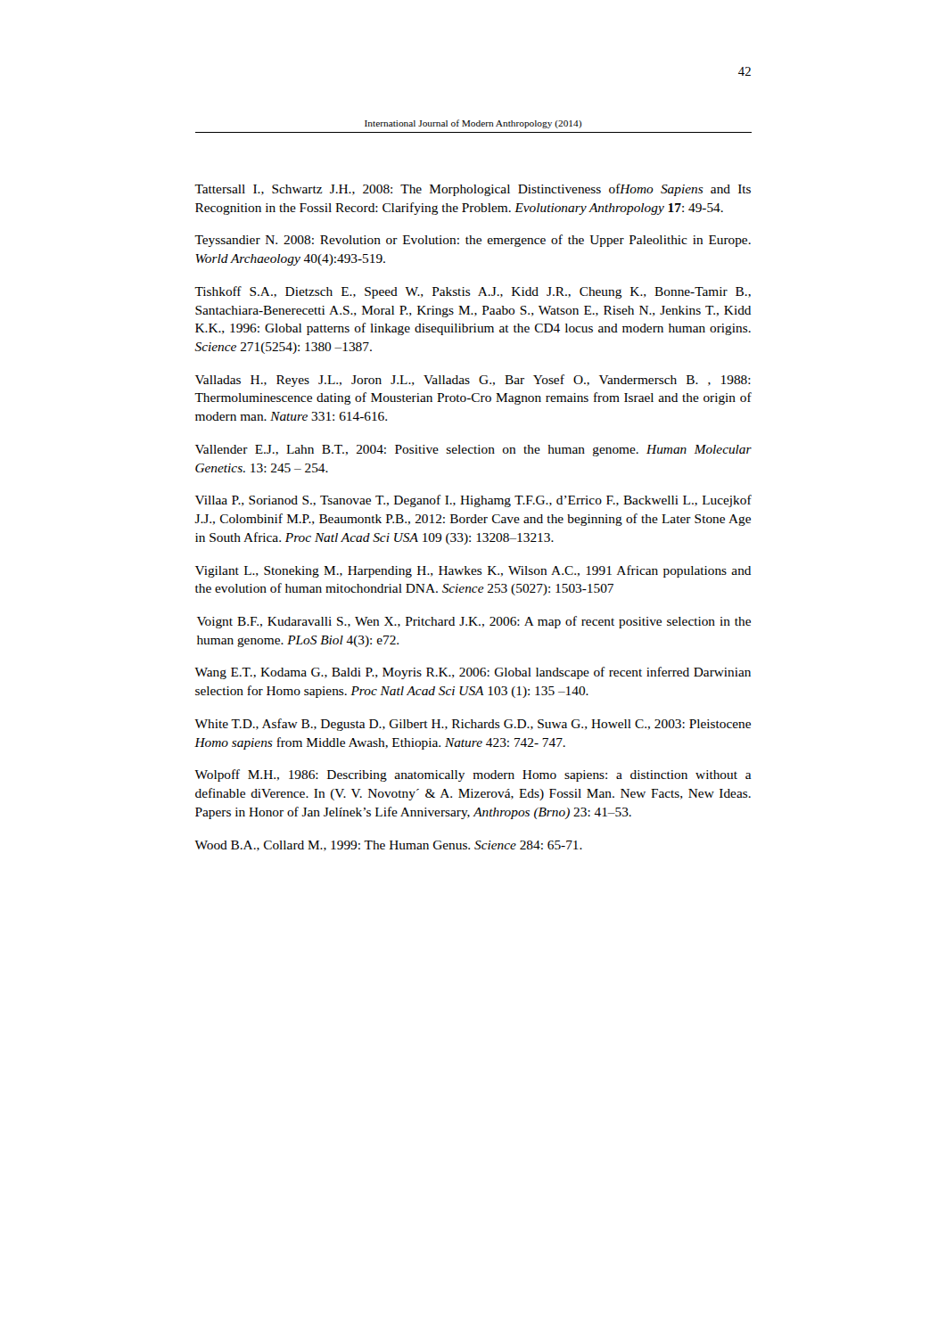42
International Journal of Modern Anthropology (2014)
Tattersall I., Schwartz J.H., 2008: The Morphological Distinctiveness ofHomo Sapiens and Its Recognition in the Fossil Record: Clarifying the Problem. Evolutionary Anthropology 17: 49-54.
Teyssandier N. 2008: Revolution or Evolution: the emergence of the Upper Paleolithic in Europe. World Archaeology 40(4):493-519.
Tishkoff S.A., Dietzsch E., Speed W., Pakstis A.J., Kidd J.R., Cheung K., Bonne-Tamir B., Santachiara-Benerecetti A.S., Moral P., Krings M., Paabo S., Watson E., Riseh N., Jenkins T., Kidd K.K., 1996: Global patterns of linkage disequilibrium at the CD4 locus and modern human origins. Science 271(5254): 1380 –1387.
Valladas H., Reyes J.L., Joron J.L., Valladas G., Bar Yosef O., Vandermersch B. , 1988: Thermoluminescence dating of Mousterian Proto-Cro Magnon remains from Israel and the origin of modern man. Nature 331: 614-616.
Vallender E.J., Lahn B.T., 2004: Positive selection on the human genome. Human Molecular Genetics. 13: 245 – 254.
Villaa P., Sorianod S., Tsanovae T., Deganof I., Highamg T.F.G., d’Errico F., Backwelli L., Lucejkof J.J., Colombinif M.P., Beaumontk P.B., 2012: Border Cave and the beginning of the Later Stone Age in South Africa. Proc Natl Acad Sci USA 109 (33): 13208–13213.
Vigilant L., Stoneking M., Harpending H., Hawkes K., Wilson A.C., 1991 African populations and the evolution of human mitochondrial DNA. Science 253 (5027): 1503-1507
Voignt B.F., Kudaravalli S., Wen X., Pritchard J.K., 2006: A map of recent positive selection in the human genome. PLoS Biol 4(3): e72.
Wang E.T., Kodama G., Baldi P., Moyris R.K., 2006: Global landscape of recent inferred Darwinian selection for Homo sapiens. Proc Natl Acad Sci USA 103 (1): 135 –140.
White T.D., Asfaw B., Degusta D., Gilbert H., Richards G.D., Suwa G., Howell C., 2003: Pleistocene Homo sapiens from Middle Awash, Ethiopia. Nature 423: 742- 747.
Wolpoff M.H., 1986: Describing anatomically modern Homo sapiens: a distinction without a definable diVerence. In (V. V. Novotny´ & A. Mizerová, Eds) Fossil Man. New Facts, New Ideas. Papers in Honor of Jan Jelínek’s Life Anniversary, Anthropos (Brno) 23: 41–53.
Wood B.A., Collard M., 1999: The Human Genus. Science 284: 65-71.